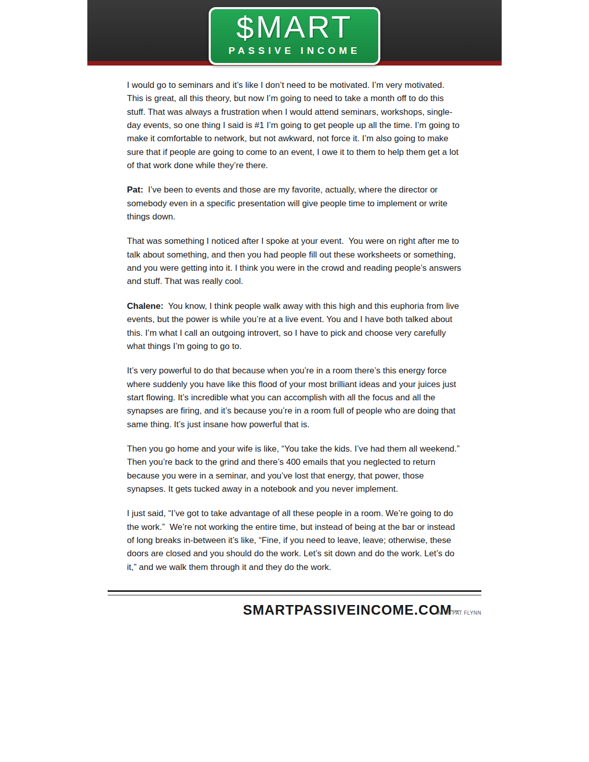$MART
Passive Income
I would go to seminars and it’s like I don’t need to be motivated. I’m very motivated. This is great, all this theory, but now I’m going to need to take a month off to do this stuff. That was always a frustration when I would attend seminars, workshops, single-day events, so one thing I said is #1 I’m going to get people up all the time. I’m going to make it comfortable to network, but not awkward, not force it. I’m also going to make sure that if people are going to come to an event, I owe it to them to help them get a lot of that work done while they’re there.
Pat: I’ve been to events and those are my favorite, actually, where the director or somebody even in a specific presentation will give people time to implement or write things down.
That was something I noticed after I spoke at your event. You were on right after me to talk about something, and then you had people fill out these worksheets or something, and you were getting into it. I think you were in the crowd and reading people’s answers and stuff. That was really cool.
Chalene: You know, I think people walk away with this high and this euphoria from live events, but the power is while you’re at a live event. You and I have both talked about this. I’m what I call an outgoing introvert, so I have to pick and choose very carefully what things I’m going to go to.
It’s very powerful to do that because when you’re in a room there’s this energy force where suddenly you have like this flood of your most brilliant ideas and your juices just start flowing. It’s incredible what you can accomplish with all the focus and all the synapses are firing, and it’s because you’re in a room full of people who are doing that same thing. It’s just insane how powerful that is.
Then you go home and your wife is like, “You take the kids. I’ve had them all weekend.” Then you’re back to the grind and there’s 400 emails that you neglected to return because you were in a seminar, and you’ve lost that energy, that power, those synapses. It gets tucked away in a notebook and you never implement.
I just said, “I’ve got to take advantage of all these people in a room. We’re going to do the work.” We’re not working the entire time, but instead of being at the bar or instead of long breaks in-between it’s like, “Fine, if you need to leave, leave; otherwise, these doors are closed and you should do the work. Let’s sit down and do the work. Let’s do it,” and we walk them through it and they do the work.
SMARTPASSIVEINCOME.COM
——
with Pat Flynn